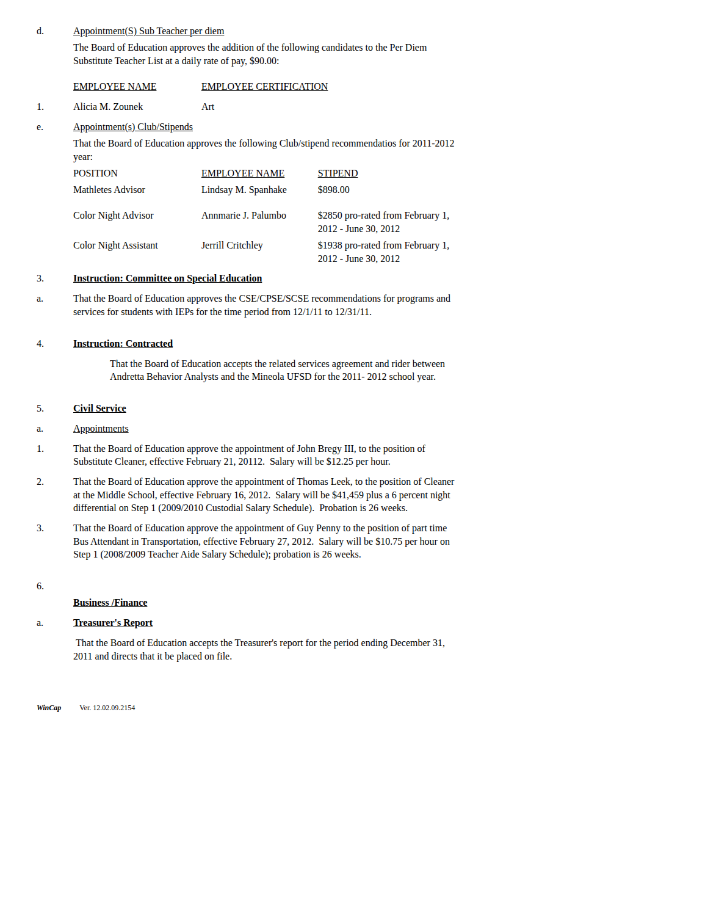d.
Appointment(S) Sub Teacher per diem
The Board of Education approves the addition of the following candidates to the Per Diem Substitute Teacher List at a daily rate of pay, $90.00:
| EMPLOYEE NAME | EMPLOYEE CERTIFICATION |
1.
| Alicia M. Zounek | Art |
e.
Appointment(s) Club/Stipends
That the Board of Education approves the following Club/stipend recommendatios for 2011-2012 year:
| POSITION | EMPLOYEE NAME | STIPEND |
| Mathletes Advisor | Lindsay M. Spanhake | $898.00 |
| Color Night Advisor | Annmarie J. Palumbo | $2850 pro-rated from February 1, 2012 - June 30, 2012 |
| Color Night Assistant | Jerrill Critchley | $1938 pro-rated from February 1, 2012 - June 30, 2012 |
3.
Instruction: Committee on Special Education
a.
That the Board of Education approves the CSE/CPSE/SCSE recommendations for programs and services for students with IEPs for the time period from 12/1/11 to 12/31/11.
4.
Instruction: Contracted
That the Board of Education accepts the related services agreement and rider between Andretta Behavior Analysts and the Mineola UFSD for the 2011- 2012 school year.
5.
Civil Service
a.
Appointments
1.
That the Board of Education approve the appointment of John Bregy III, to the position of Substitute Cleaner, effective February 21, 20112. Salary will be $12.25 per hour.
2.
That the Board of Education approve the appointment of Thomas Leek, to the position of Cleaner at the Middle School, effective February 16, 2012. Salary will be $41,459 plus a 6 percent night differential on Step 1 (2009/2010 Custodial Salary Schedule). Probation is 26 weeks.
3.
That the Board of Education approve the appointment of Guy Penny to the position of part time Bus Attendant in Transportation, effective February 27, 2012. Salary will be $10.75 per hour on Step 1 (2008/2009 Teacher Aide Salary Schedule); probation is 26 weeks.
6.
Business /Finance
a.
Treasurer's Report
That the Board of Education accepts the Treasurer's report for the period ending December 31, 2011 and directs that it be placed on file.
WinCap Ver. 12.02.09.2154